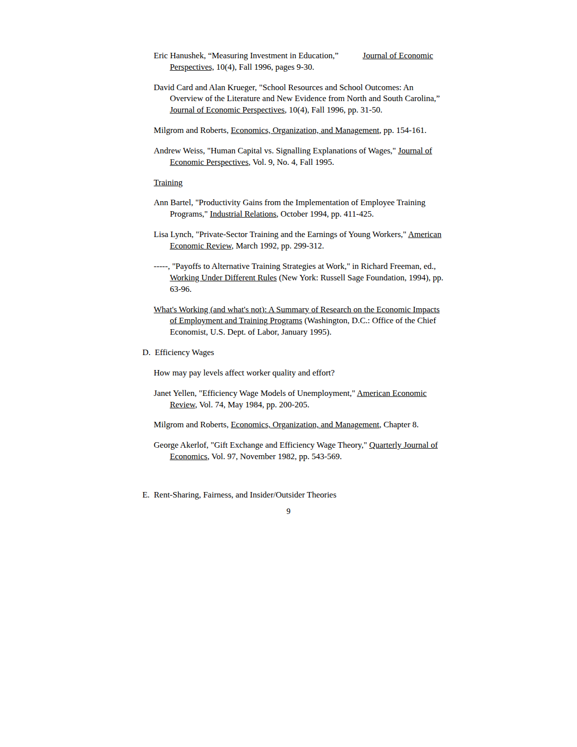Eric Hanushek, “Measuring Investment in Education,” Journal of Economic Perspectives, 10(4), Fall 1996, pages 9-30.
David Card and Alan Krueger, "School Resources and School Outcomes: An Overview of the Literature and New Evidence from North and South Carolina,” Journal of Economic Perspectives, 10(4), Fall 1996, pp. 31-50.
Milgrom and Roberts, Economics, Organization, and Management, pp. 154-161.
Andrew Weiss, "Human Capital vs. Signalling Explanations of Wages," Journal of Economic Perspectives, Vol. 9, No. 4, Fall 1995.
Training
Ann Bartel, "Productivity Gains from the Implementation of Employee Training Programs," Industrial Relations, October 1994, pp. 411-425.
Lisa Lynch, "Private-Sector Training and the Earnings of Young Workers," American Economic Review, March 1992, pp. 299-312.
-----, "Payoffs to Alternative Training Strategies at Work," in Richard Freeman, ed., Working Under Different Rules (New York: Russell Sage Foundation, 1994), pp. 63-96.
What's Working (and what's not): A Summary of Research on the Economic Impacts of Employment and Training Programs (Washington, D.C.: Office of the Chief Economist, U.S. Dept. of Labor, January 1995).
D. Efficiency Wages
How may pay levels affect worker quality and effort?
Janet Yellen, "Efficiency Wage Models of Unemployment," American Economic Review, Vol. 74, May 1984, pp. 200-205.
Milgrom and Roberts, Economics, Organization, and Management, Chapter 8.
George Akerlof, "Gift Exchange and Efficiency Wage Theory," Quarterly Journal of Economics, Vol. 97, November 1982, pp. 543-569.
E. Rent-Sharing, Fairness, and Insider/Outsider Theories
9